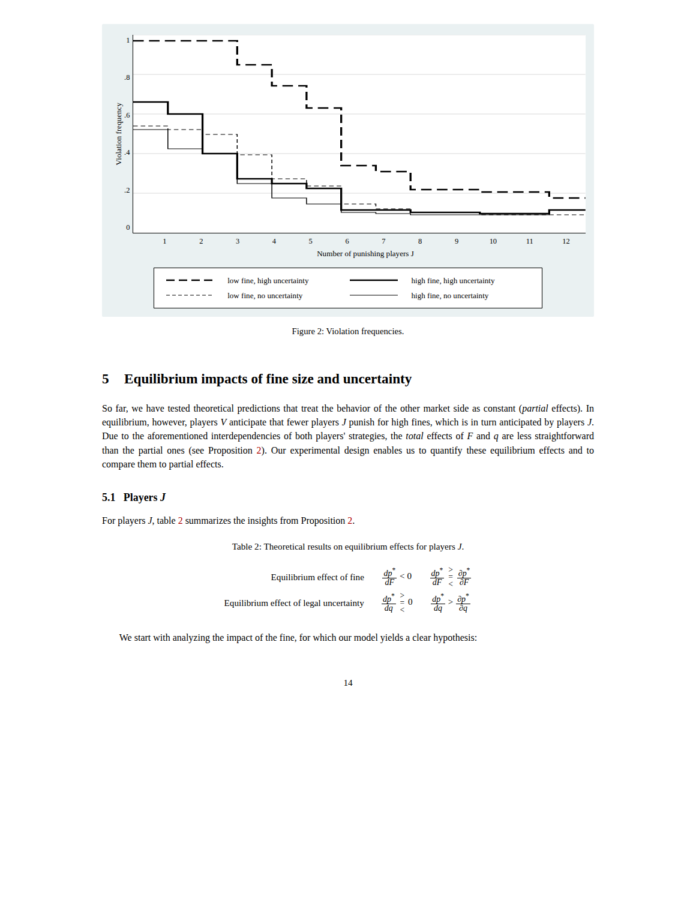Violation frequency
1 .8 .6 .4 .2 0
123456 789101112
Number of punishing players J
| | low fine, high uncertainty | | high fine, high uncertainty |
| | low fine, no uncertainty | | high fine, no uncertainty |
Figure 2: Violation frequencies.
5 Equilibrium impacts of fine size and uncertainty
So far, we have tested theoretical predictions that treat the behavior of the other market side as constant (partial effects). In equilibrium, however, players V anticipate that fewer players J punish for high fines, which is in turn anticipated by players J. Due to the aforementioned interdependencies of both players' strategies, the total effects of F and q are less straightforward than the partial ones (see Proposition 2). Our experimental design enables us to quantify these equilibrium effects and to compare them to partial effects.
5.1 Players J
For players J, table 2 summarizes the insights from Proposition 2.
Table 2: Theoretical results on equilibrium effects for players J.
| Equilibrium effect of fine | dp * dF < 0 | dp * dF > = < ∂ p * ∂ F |
| Equilibrium effect of legal uncertainty | dp * dq > = < 0 | dp * dq > ∂ p * ∂ q |
We start with analyzing the impact of the fine, for which our model yields a clear hypothesis:
14